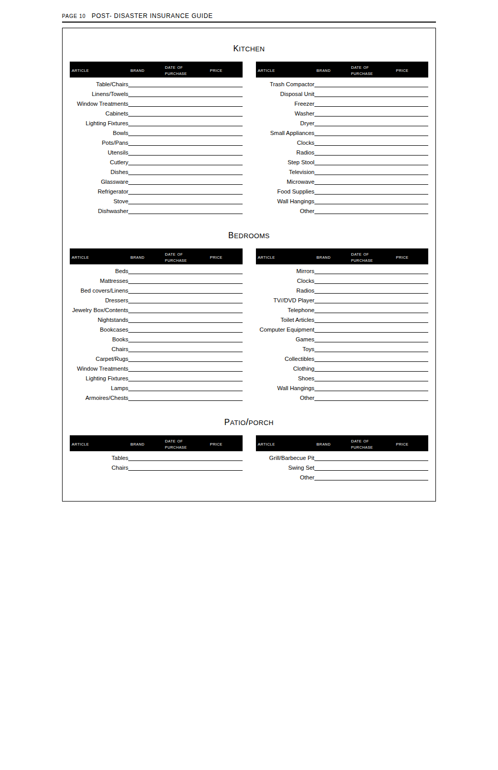PAGE 10 POST- DISASTER INSURANCE GUIDE
Kitchen
| Article | Brand | Date of Purchase | Price |
| --- | --- | --- | --- |
| Table/Chairs | | | |
| Linens/Towels | | | |
| Window Treatments | | | |
| Cabinets | | | |
| Lighting Fixtures | | | |
| Bowls | | | |
| Pots/Pans | | | |
| Utensils | | | |
| Cutlery | | | |
| Dishes | | | |
| Glassware | | | |
| Refrigerator | | | |
| Stove | | | |
| Dishwasher | | | |
| Article | Brand | Date of Purchase | Price |
| --- | --- | --- | --- |
| Trash Compactor | | | |
| Disposal Unit | | | |
| Freezer | | | |
| Washer | | | |
| Dryer | | | |
| Small Appliances | | | |
| Clocks | | | |
| Radios | | | |
| Step Stool | | | |
| Television | | | |
| Microwave | | | |
| Food Supplies | | | |
| Wall Hangings | | | |
| Other | | | |
Bedrooms
| Article | Brand | Date of Purchase | Price |
| --- | --- | --- | --- |
| Beds | | | |
| Mattresses | | | |
| Bed covers/Linens | | | |
| Dressers | | | |
| Jewelry Box/Contents | | | |
| Nightstands | | | |
| Bookcases | | | |
| Books | | | |
| Chairs | | | |
| Carpet/Rugs | | | |
| Window Treatments | | | |
| Lighting Fixtures | | | |
| Lamps | | | |
| Armoires/Chests | | | |
| Article | Brand | Date of Purchase | Price |
| --- | --- | --- | --- |
| Mirrors | | | |
| Clocks | | | |
| Radios | | | |
| TV//DVD Player | | | |
| Telephone | | | |
| Toilet Articles | | | |
| Computer Equipment | | | |
| Games | | | |
| Toys | | | |
| Collectibles | | | |
| Clothing | | | |
| Shoes | | | |
| Wall Hangings | | | |
| Other | | | |
Patio/Porch
| Article | Brand | Date of Purchase | Price |
| --- | --- | --- | --- |
| Tables | | | |
| Chairs | | | |
| Article | Brand | Date of Purchase | Price |
| --- | --- | --- | --- |
| Grill/Barbecue Pit | | | |
| Swing Set | | | |
| Other | | | |